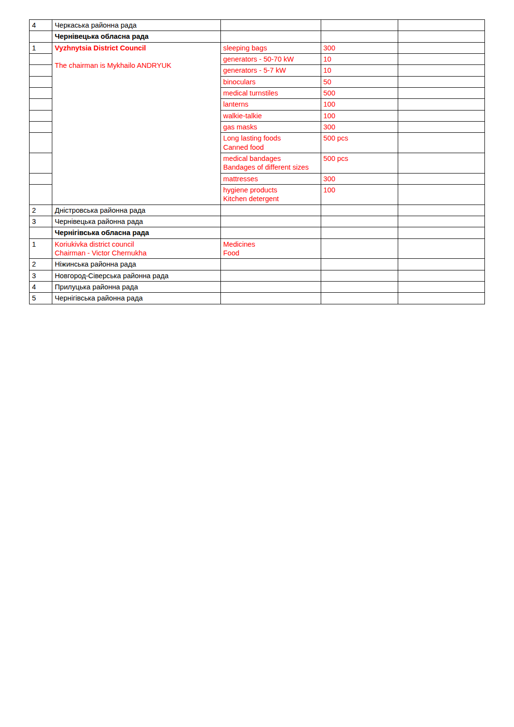| 4 | Черкаська районна рада | | | |
| | Чернівецька обласна рада | | | |
| 1 | Vyzhnytsia District Council The chairman is Mykhailo ANDRYUK | sleeping bags | 300 | |
| | generators - 50-70 kW | 10 | |
| | generators - 5-7 kW | 10 | |
| | binoculars | 50 | |
| | medical turnstiles | 500 | |
| | lanterns | 100 | |
| | walkie-talkie | 100 | |
| | gas masks | 300 | |
| | Long lasting foods Canned food | 500 pcs | |
| | medical bandages Bandages of different sizes | 500 pcs | |
| | mattresses | 300 | |
| | hygiene products Kitchen detergent | 100 | |
| 2 | Дністровська районна рада | | | |
| 3 | Чернівецька районна рада | | | |
| | Чернігівська обласна рада | | | |
| 1 | Koriukivka district council Chairman - Victor Chernukha | Medicines Food | | |
| 2 | Ніжинська районна рада | | | |
| 3 | Новгород-Сіверська районна рада | | | |
| 4 | Прилуцька районна рада | | | |
| 5 | Чернігівська районна рада | | | |